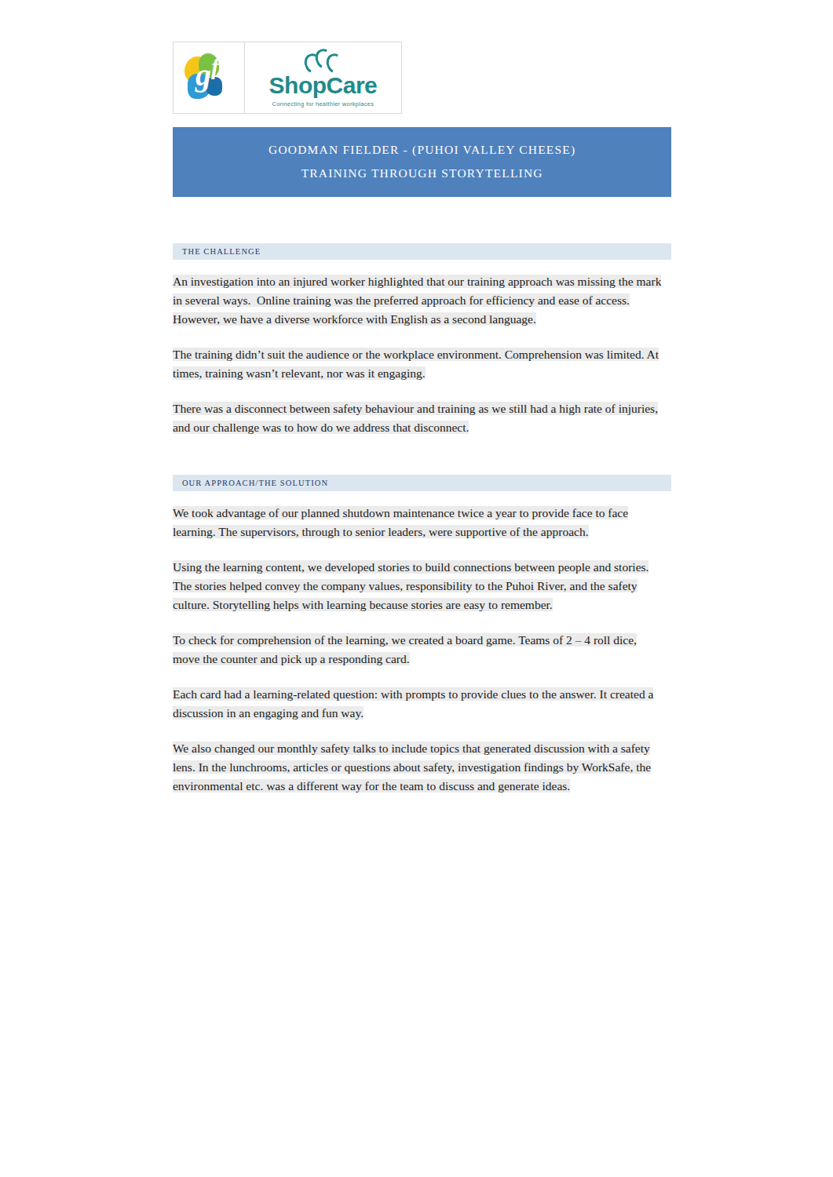g
f
ShopCare
Connecting for healthier workplaces
Goodman Fielder - (Puhoi Valley Cheese)
Training Through Storytelling
The Challenge
An investigation into an injured worker highlighted that our training approach was missing the mark in several ways. Online training was the preferred approach for efficiency and ease of access. However, we have a diverse workforce with English as a second language.
The training didn’t suit the audience or the workplace environment. Comprehension was limited. At times, training wasn’t relevant, nor was it engaging.
There was a disconnect between safety behaviour and training as we still had a high rate of injuries, and our challenge was to how do we address that disconnect.
Our Approach/The Solution
We took advantage of our planned shutdown maintenance twice a year to provide face to face learning. The supervisors, through to senior leaders, were supportive of the approach.
Using the learning content, we developed stories to build connections between people and stories. The stories helped convey the company values, responsibility to the Puhoi River, and the safety culture. Storytelling helps with learning because stories are easy to remember.
To check for comprehension of the learning, we created a board game. Teams of 2 – 4 roll dice, move the counter and pick up a responding card.
Each card had a learning-related question: with prompts to provide clues to the answer. It created a discussion in an engaging and fun way.
We also changed our monthly safety talks to include topics that generated discussion with a safety lens. In the lunchrooms, articles or questions about safety, investigation findings by WorkSafe, the environmental etc. was a different way for the team to discuss and generate ideas.